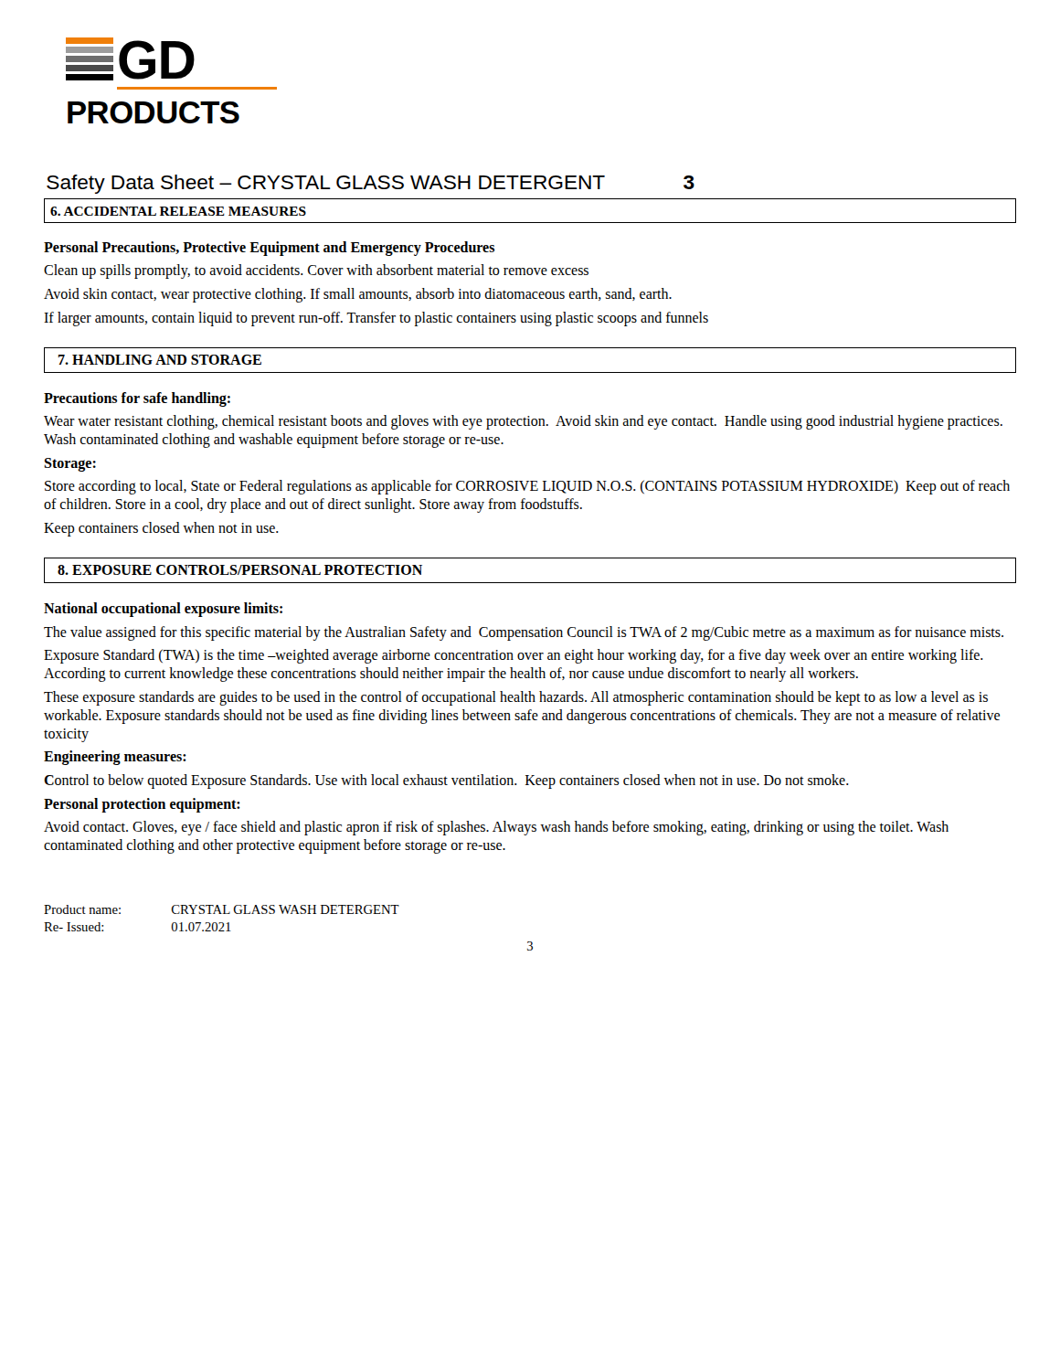GD
PRODUCTS
Safety Data Sheet – CRYSTAL GLASS WASH DETERGENT 3
6. ACCIDENTAL RELEASE MEASURES
Personal Precautions, Protective Equipment and Emergency Procedures
Clean up spills promptly, to avoid accidents. Cover with absorbent material to remove excess
Avoid skin contact, wear protective clothing. If small amounts, absorb into diatomaceous earth, sand, earth.
If larger amounts, contain liquid to prevent run-off. Transfer to plastic containers using plastic scoops and funnels
7. HANDLING AND STORAGE
Precautions for safe handling:
Wear water resistant clothing, chemical resistant boots and gloves with eye protection. Avoid skin and eye contact. Handle using good industrial hygiene practices. Wash contaminated clothing and washable equipment before storage or re-use.
Storage:
Store according to local, State or Federal regulations as applicable for CORROSIVE LIQUID N.O.S. (CONTAINS POTASSIUM HYDROXIDE) Keep out of reach of children. Store in a cool, dry place and out of direct sunlight. Store away from foodstuffs.
Keep containers closed when not in use.
8. EXPOSURE CONTROLS/PERSONAL PROTECTION
National occupational exposure limits:
The value assigned for this specific material by the Australian Safety and Compensation Council is TWA of 2 mg/Cubic metre as a maximum as for nuisance mists.
Exposure Standard (TWA) is the time –weighted average airborne concentration over an eight hour working day, for a five day week over an entire working life. According to current knowledge these concentrations should neither impair the health of, nor cause undue discomfort to nearly all workers.
These exposure standards are guides to be used in the control of occupational health hazards. All atmospheric contamination should be kept to as low a level as is workable. Exposure standards should not be used as fine dividing lines between safe and dangerous concentrations of chemicals. They are not a measure of relative toxicity
Engineering measures:
Control to below quoted Exposure Standards. Use with local exhaust ventilation. Keep containers closed when not in use. Do not smoke.
Personal protection equipment:
Avoid contact. Gloves, eye / face shield and plastic apron if risk of splashes. Always wash hands before smoking, eating, drinking or using the toilet. Wash contaminated clothing and other protective equipment before storage or re-use.
Product name: CRYSTAL GLASS WASH DETERGENT
Re- Issued: 01.07.2021
3